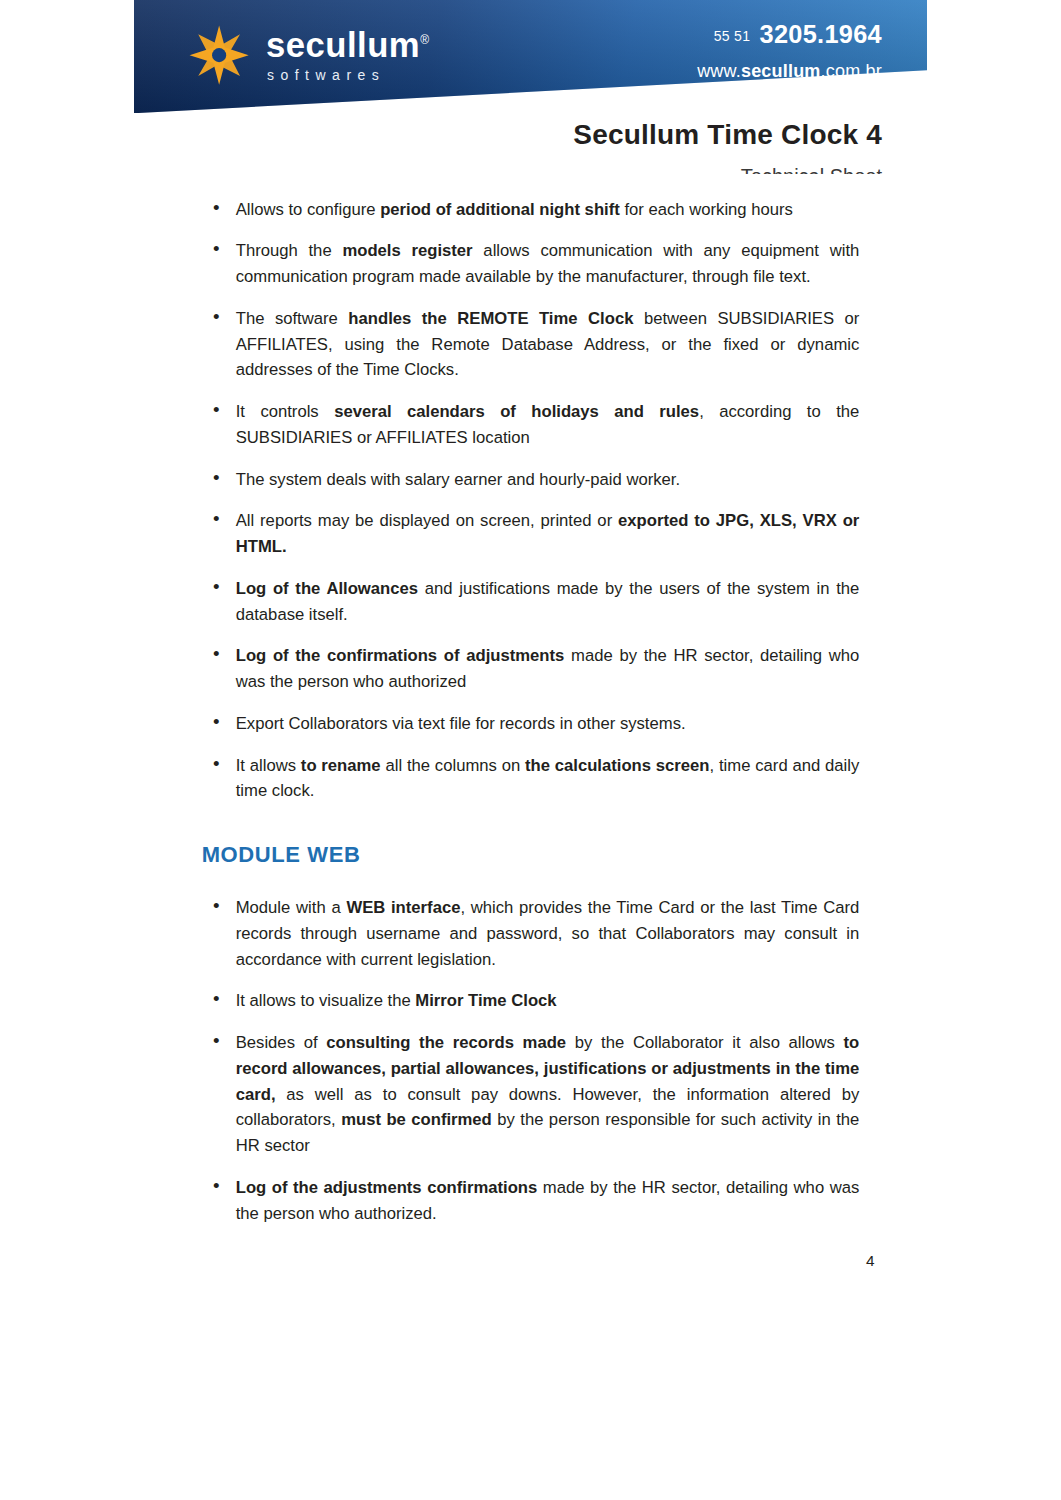secullum®
softwares
55 51 3205.1964
www.secullum.com.br
Secullum Time Clock 4
Technical Sheet
Allows to configure period of additional night shift for each working hours
Through the models register allows communication with any equipment with communication program made available by the manufacturer, through file text.
The software handles the REMOTE Time Clock between SUBSIDIARIES or AFFILIATES, using the Remote Database Address, or the fixed or dynamic addresses of the Time Clocks.
It controls several calendars of holidays and rules, according to the SUBSIDIARIES or AFFILIATES location
The system deals with salary earner and hourly-paid worker.
All reports may be displayed on screen, printed or exported to JPG, XLS, VRX or HTML.
Log of the Allowances and justifications made by the users of the system in the database itself.
Log of the confirmations of adjustments made by the HR sector, detailing who was the person who authorized
Export Collaborators via text file for records in other systems.
It allows to rename all the columns on the calculations screen, time card and daily time clock.
MODULE WEB
Module with a WEB interface, which provides the Time Card or the last Time Card records through username and password, so that Collaborators may consult in accordance with current legislation.
It allows to visualize the Mirror Time Clock
Besides of consulting the records made by the Collaborator it also allows to record allowances, partial allowances, justifications or adjustments in the time card, as well as to consult pay downs. However, the information altered by collaborators, must be confirmed by the person responsible for such activity in the HR sector
Log of the adjustments confirmations made by the HR sector, detailing who was the person who authorized.
4